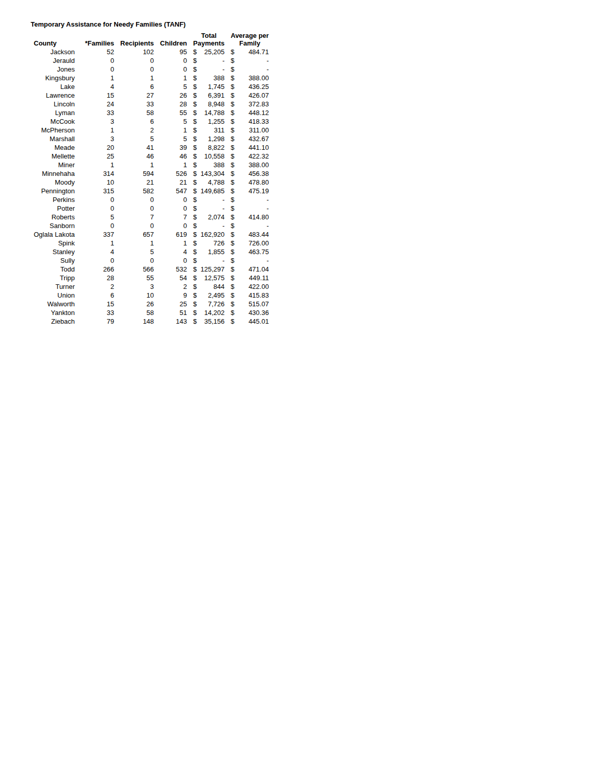Temporary Assistance for Needy Families (TANF)
| County | *Families | Recipients | Children | Total Payments | Average per Family |
| --- | --- | --- | --- | --- | --- |
| Jackson | 52 | 102 | 95 | $ | 25,205 | $ | 484.71 |
| Jerauld | 0 | 0 | 0 | $ | - | $ | - |
| Jones | 0 | 0 | 0 | $ | - | $ | - |
| Kingsbury | 1 | 1 | 1 | $ | 388 | $ | 388.00 |
| Lake | 4 | 6 | 5 | $ | 1,745 | $ | 436.25 |
| Lawrence | 15 | 27 | 26 | $ | 6,391 | $ | 426.07 |
| Lincoln | 24 | 33 | 28 | $ | 8,948 | $ | 372.83 |
| Lyman | 33 | 58 | 55 | $ | 14,788 | $ | 448.12 |
| McCook | 3 | 6 | 5 | $ | 1,255 | $ | 418.33 |
| McPherson | 1 | 2 | 1 | $ | 311 | $ | 311.00 |
| Marshall | 3 | 5 | 5 | $ | 1,298 | $ | 432.67 |
| Meade | 20 | 41 | 39 | $ | 8,822 | $ | 441.10 |
| Mellette | 25 | 46 | 46 | $ | 10,558 | $ | 422.32 |
| Miner | 1 | 1 | 1 | $ | 388 | $ | 388.00 |
| Minnehaha | 314 | 594 | 526 | $ | 143,304 | $ | 456.38 |
| Moody | 10 | 21 | 21 | $ | 4,788 | $ | 478.80 |
| Pennington | 315 | 582 | 547 | $ | 149,685 | $ | 475.19 |
| Perkins | 0 | 0 | 0 | $ | - | $ | - |
| Potter | 0 | 0 | 0 | $ | - | $ | - |
| Roberts | 5 | 7 | 7 | $ | 2,074 | $ | 414.80 |
| Sanborn | 0 | 0 | 0 | $ | - | $ | - |
| Oglala Lakota | 337 | 657 | 619 | $ | 162,920 | $ | 483.44 |
| Spink | 1 | 1 | 1 | $ | 726 | $ | 726.00 |
| Stanley | 4 | 5 | 4 | $ | 1,855 | $ | 463.75 |
| Sully | 0 | 0 | 0 | $ | - | $ | - |
| Todd | 266 | 566 | 532 | $ | 125,297 | $ | 471.04 |
| Tripp | 28 | 55 | 54 | $ | 12,575 | $ | 449.11 |
| Turner | 2 | 3 | 2 | $ | 844 | $ | 422.00 |
| Union | 6 | 10 | 9 | $ | 2,495 | $ | 415.83 |
| Walworth | 15 | 26 | 25 | $ | 7,726 | $ | 515.07 |
| Yankton | 33 | 58 | 51 | $ | 14,202 | $ | 430.36 |
| Ziebach | 79 | 148 | 143 | $ | 35,156 | $ | 445.01 |